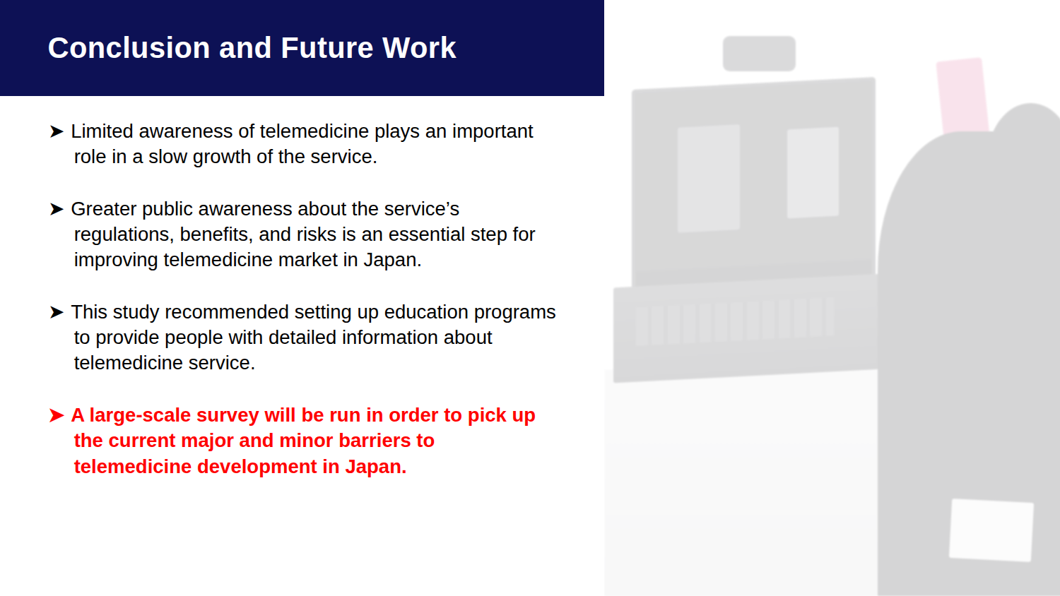Conclusion and Future Work
➤Limited awareness of telemedicine plays an important role in a slow growth of the service.
➤Greater public awareness about the service’s regulations, benefits, and risks is an essential step for improving telemedicine market in Japan.
➤This study recommended setting up education programs to provide people with detailed information about telemedicine service.
➤A large-scale survey will be run in order to pick up the current major and minor barriers to telemedicine development in Japan.